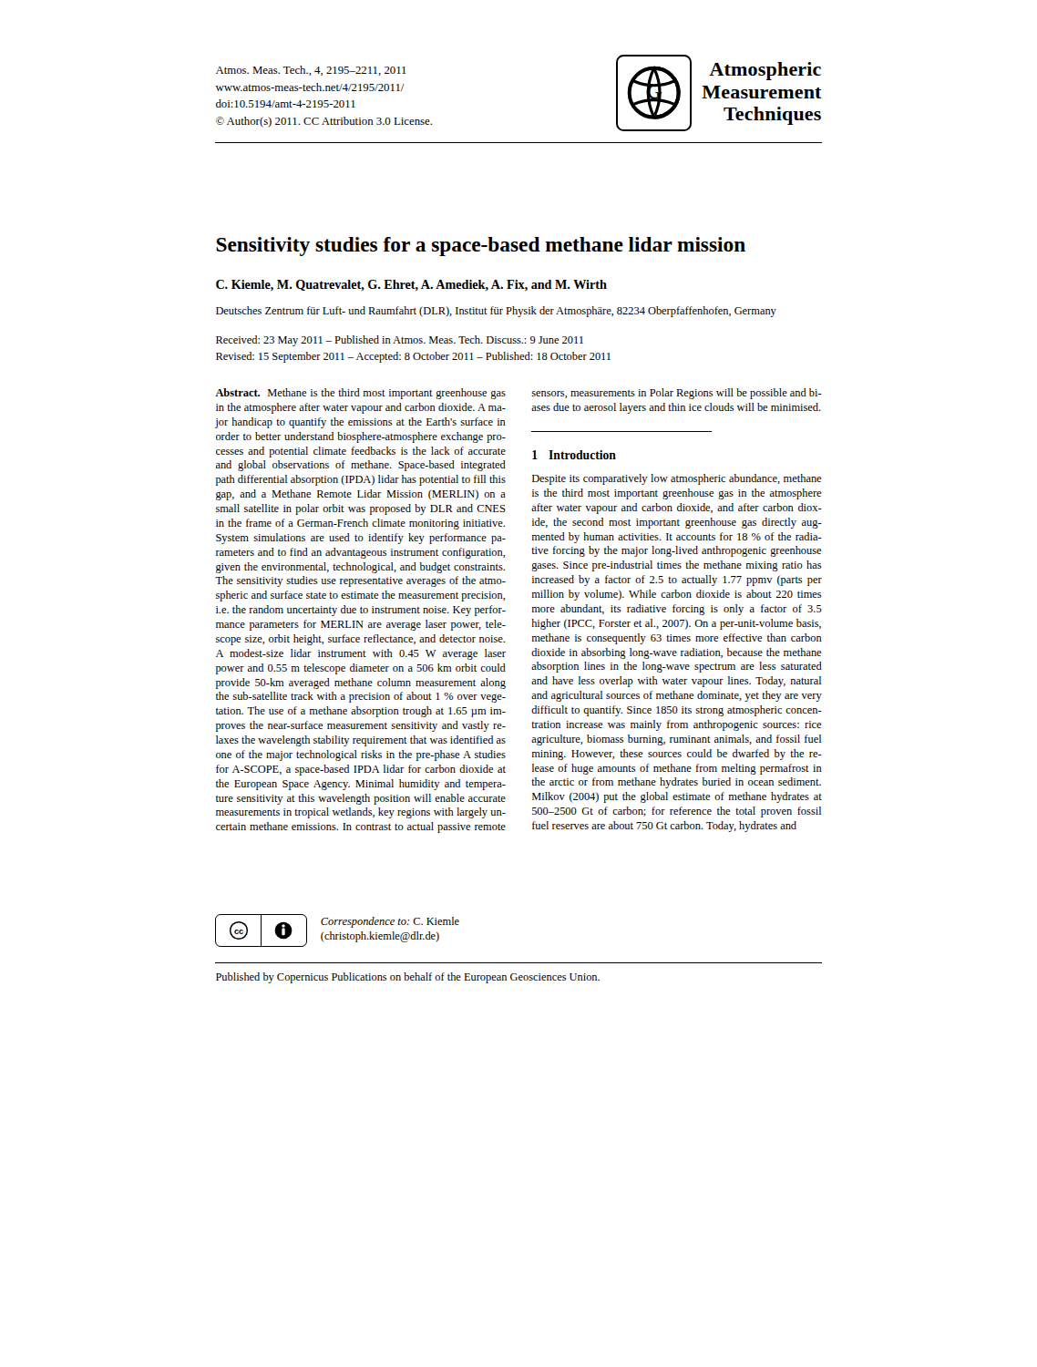Atmos. Meas. Tech., 4, 2195–2211, 2011
www.atmos-meas-tech.net/4/2195/2011/
doi:10.5194/amt-4-2195-2011
© Author(s) 2011. CC Attribution 3.0 License.
G
Atmospheric
Measurement
Techniques
Sensitivity studies for a space-based methane lidar mission
C. Kiemle, M. Quatrevalet, G. Ehret, A. Amediek, A. Fix, and M. Wirth
Deutsches Zentrum für Luft- und Raumfahrt (DLR), Institut für Physik der Atmosphäre, 82234 Oberpfaffenhofen, Germany
Received: 23 May 2011 – Published in Atmos. Meas. Tech. Discuss.: 9 June 2011
Revised: 15 September 2011 – Accepted: 8 October 2011 – Published: 18 October 2011
Abstract. Methane is the third most important greenhouse gas in the atmosphere after water vapour and carbon dioxide. A major handicap to quantify the emissions at the Earth's surface in order to better understand biosphere-atmosphere exchange processes and potential climate feedbacks is the lack of accurate and global observations of methane. Space-based integrated path differential absorption (IPDA) lidar has potential to fill this gap, and a Methane Remote Lidar Mission (MERLIN) on a small satellite in polar orbit was proposed by DLR and CNES in the frame of a German-French climate monitoring initiative. System simulations are used to identify key performance parameters and to find an advantageous instrument configuration, given the environmental, technological, and budget constraints. The sensitivity studies use representative averages of the atmospheric and surface state to estimate the measurement precision, i.e. the random uncertainty due to instrument noise. Key performance parameters for MERLIN are average laser power, telescope size, orbit height, surface reflectance, and detector noise. A modest-size lidar instrument with 0.45 W average laser power and 0.55 m telescope diameter on a 506 km orbit could provide 50-km averaged methane column measurement along the sub-satellite track with a precision of about 1 % over vegetation. The use of a methane absorption trough at 1.65 µm improves the near-surface measurement sensitivity and vastly relaxes the wavelength stability requirement that was identified as one of the major technological risks in the pre-phase A studies for A-SCOPE, a space-based IPDA lidar for carbon dioxide at the European Space Agency. Minimal humidity and temperature sensitivity at this wavelength position will enable accurate measurements in tropical wetlands, key regions with largely uncertain methane emissions. In contrast to actual passive remote sensors, measurements in Polar Regions will be possible and biases due to aerosol layers and thin ice clouds will be minimised.
1 Introduction
Despite its comparatively low atmospheric abundance, methane is the third most important greenhouse gas in the atmosphere after water vapour and carbon dioxide, and after carbon dioxide, the second most important greenhouse gas directly augmented by human activities. It accounts for 18 % of the radiative forcing by the major long-lived anthropogenic greenhouse gases. Since pre-industrial times the methane mixing ratio has increased by a factor of 2.5 to actually 1.77 ppmv (parts per million by volume). While carbon dioxide is about 220 times more abundant, its radiative forcing is only a factor of 3.5 higher (IPCC, Forster et al., 2007). On a per-unit-volume basis, methane is consequently 63 times more effective than carbon dioxide in absorbing long-wave radiation, because the methane absorption lines in the long-wave spectrum are less saturated and have less overlap with water vapour lines. Today, natural and agricultural sources of methane dominate, yet they are very difficult to quantify. Since 1850 its strong atmospheric concentration increase was mainly from anthropogenic sources: rice agriculture, biomass burning, ruminant animals, and fossil fuel mining. However, these sources could be dwarfed by the release of huge amounts of methane from melting permafrost in the arctic or from methane hydrates buried in ocean sediment. Milkov (2004) put the global estimate of methane hydrates at 500–2500 Gt of carbon; for reference the total proven fossil fuel reserves are about 750 Gt carbon. Today, hydrates and
cc
Correspondence to: C. Kiemle
(christoph.kiemle@dlr.de)
Published by Copernicus Publications on behalf of the European Geosciences Union.